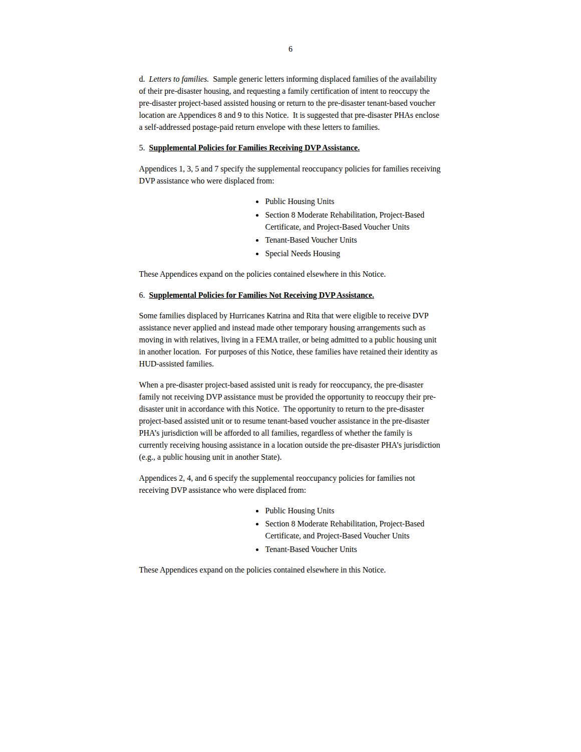6
d. Letters to families. Sample generic letters informing displaced families of the availability of their pre-disaster housing, and requesting a family certification of intent to reoccupy the pre-disaster project-based assisted housing or return to the pre-disaster tenant-based voucher location are Appendices 8 and 9 to this Notice. It is suggested that pre-disaster PHAs enclose a self-addressed postage-paid return envelope with these letters to families.
5. Supplemental Policies for Families Receiving DVP Assistance.
Appendices 1, 3, 5 and 7 specify the supplemental reoccupancy policies for families receiving DVP assistance who were displaced from:
Public Housing Units
Section 8 Moderate Rehabilitation, Project-Based Certificate, and Project-Based Voucher Units
Tenant-Based Voucher Units
Special Needs Housing
These Appendices expand on the policies contained elsewhere in this Notice.
6. Supplemental Policies for Families Not Receiving DVP Assistance.
Some families displaced by Hurricanes Katrina and Rita that were eligible to receive DVP assistance never applied and instead made other temporary housing arrangements such as moving in with relatives, living in a FEMA trailer, or being admitted to a public housing unit in another location. For purposes of this Notice, these families have retained their identity as HUD-assisted families.
When a pre-disaster project-based assisted unit is ready for reoccupancy, the pre-disaster family not receiving DVP assistance must be provided the opportunity to reoccupy their pre-disaster unit in accordance with this Notice. The opportunity to return to the pre-disaster project-based assisted unit or to resume tenant-based voucher assistance in the pre-disaster PHA’s jurisdiction will be afforded to all families, regardless of whether the family is currently receiving housing assistance in a location outside the pre-disaster PHA’s jurisdiction (e.g., a public housing unit in another State).
Appendices 2, 4, and 6 specify the supplemental reoccupancy policies for families not receiving DVP assistance who were displaced from:
Public Housing Units
Section 8 Moderate Rehabilitation, Project-Based Certificate, and Project-Based Voucher Units
Tenant-Based Voucher Units
These Appendices expand on the policies contained elsewhere in this Notice.